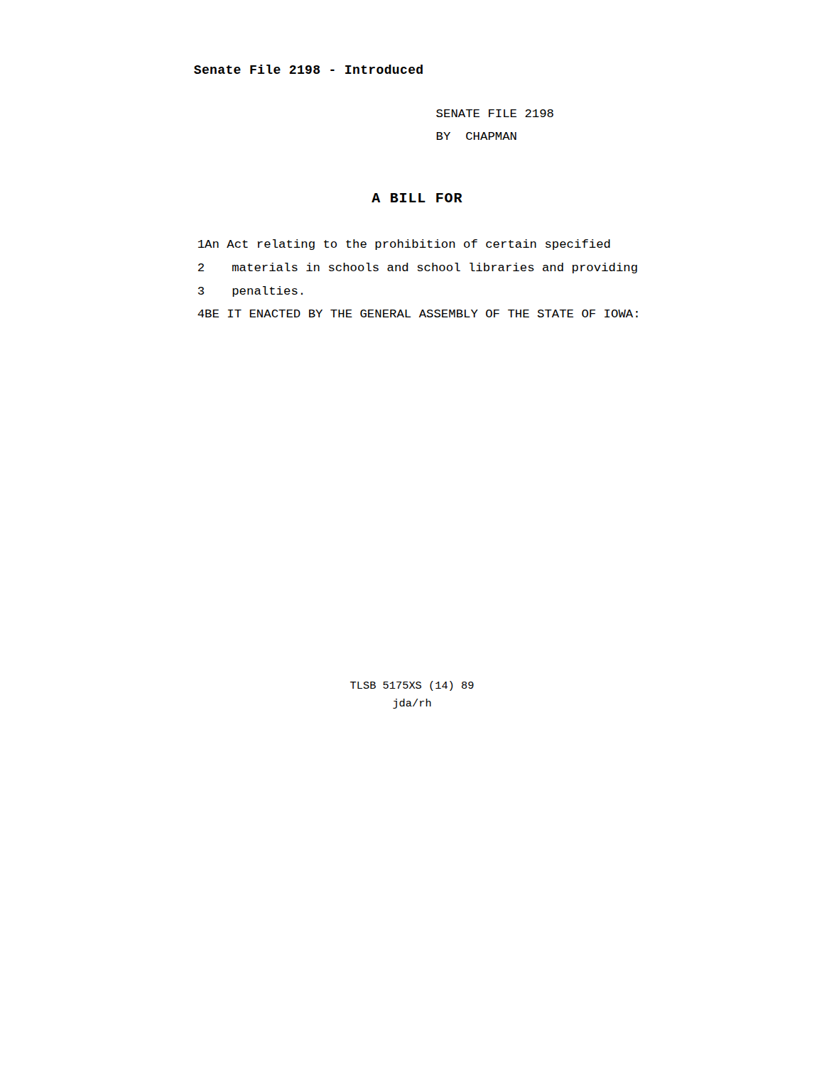Senate File 2198 - Introduced
SENATE FILE 2198 BY CHAPMAN
A BILL FOR
| 1 | An Act relating to the prohibition of certain specified |
| 2 | materials in schools and school libraries and providing |
| 3 | penalties. |
| 4 | BE IT ENACTED BY THE GENERAL ASSEMBLY OF THE STATE OF IOWA: |
TLSB 5175XS (14) 89
jda/rh